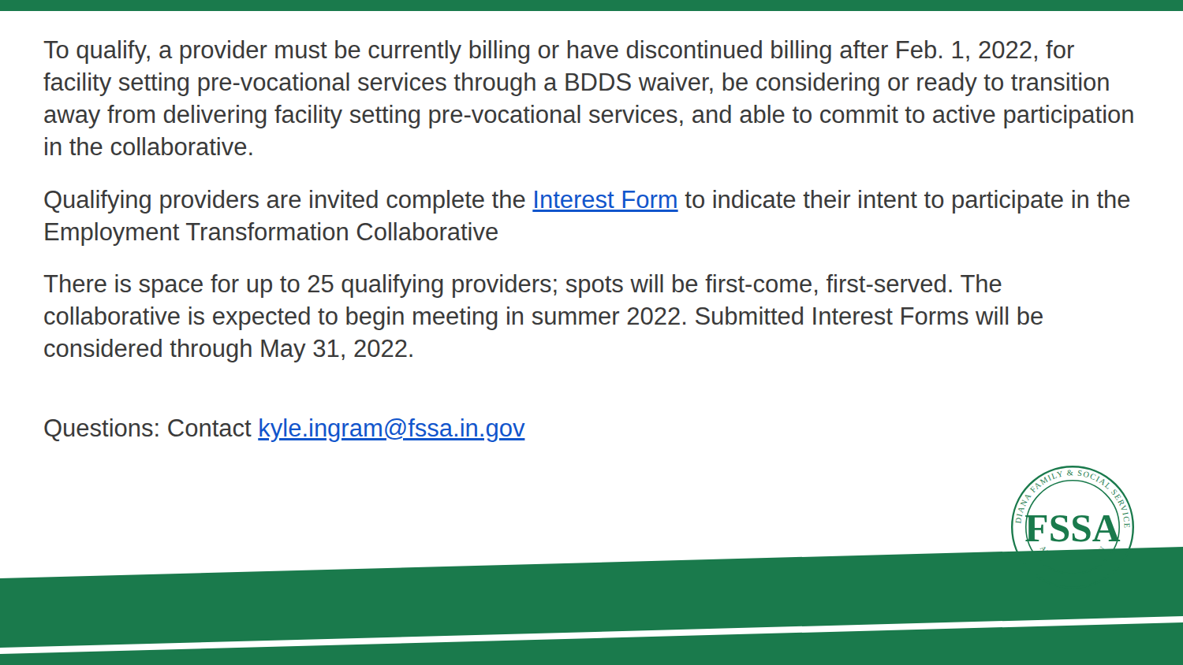To qualify, a provider must be currently billing or have discontinued billing after Feb. 1, 2022, for facility setting pre-vocational services through a BDDS waiver, be considering or ready to transition away from delivering facility setting pre-vocational services, and able to commit to active participation in the collaborative.
Qualifying providers are invited complete the Interest Form to indicate their intent to participate in the Employment Transformation Collaborative
There is space for up to 25 qualifying providers; spots will be first-come, first-served. The collaborative is expected to begin meeting in summer 2022. Submitted Interest Forms will be considered through May 31, 2022.
Questions: Contact kyle.ingram@fssa.in.gov
Indiana Family & Social Services Administration INDIANA FAMILY & SOCIAL SERVICES ADMINISTRATION FSSA